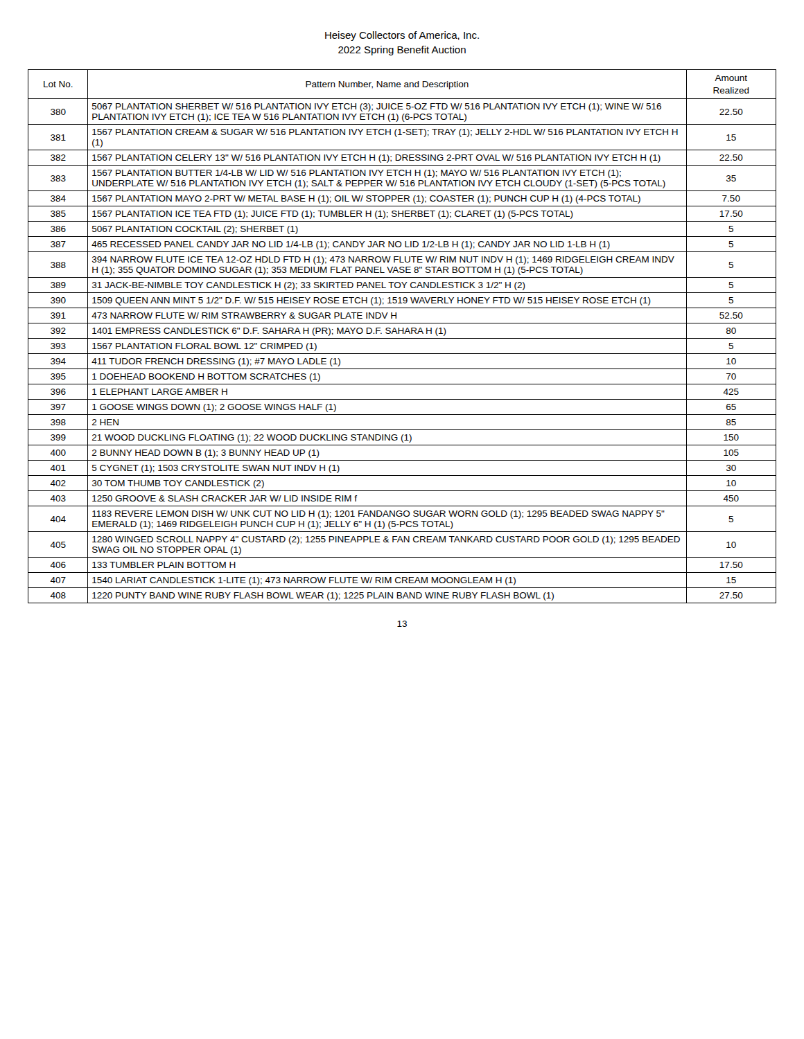Heisey Collectors of America, Inc.
2022 Spring Benefit Auction
| Lot No. | Pattern Number, Name and Description | Amount Realized |
| --- | --- | --- |
| 380 | 5067 PLANTATION SHERBET W/ 516 PLANTATION IVY ETCH (3); JUICE 5-OZ FTD W/ 516 PLANTATION IVY ETCH (1); WINE W/ 516 PLANTATION IVY ETCH (1); ICE TEA W 516 PLANTATION IVY ETCH (1) (6-PCS TOTAL) | 22.50 |
| 381 | 1567 PLANTATION CREAM & SUGAR W/ 516 PLANTATION IVY ETCH (1-SET); TRAY (1); JELLY 2-HDL W/ 516 PLANTATION IVY ETCH H (1) | 15 |
| 382 | 1567 PLANTATION CELERY 13" W/ 516 PLANTATION IVY ETCH H (1); DRESSING 2-PRT OVAL W/ 516 PLANTATION IVY ETCH H (1) | 22.50 |
| 383 | 1567 PLANTATION BUTTER 1/4-LB W/ LID W/ 516 PLANTATION IVY ETCH H (1); MAYO W/ 516 PLANTATION IVY ETCH (1); UNDERPLATE W/ 516 PLANTATION IVY ETCH (1); SALT & PEPPER W/ 516 PLANTATION IVY ETCH CLOUDY (1-SET) (5-PCS TOTAL) | 35 |
| 384 | 1567 PLANTATION MAYO 2-PRT W/ METAL BASE H (1); OIL W/ STOPPER (1); COASTER (1); PUNCH CUP H (1) (4-PCS TOTAL) | 7.50 |
| 385 | 1567 PLANTATION ICE TEA FTD (1); JUICE FTD (1); TUMBLER H (1); SHERBET (1); CLARET (1) (5-PCS TOTAL) | 17.50 |
| 386 | 5067 PLANTATION COCKTAIL (2); SHERBET (1) | 5 |
| 387 | 465 RECESSED PANEL CANDY JAR NO LID 1/4-LB (1); CANDY JAR NO LID 1/2-LB H (1); CANDY JAR NO LID 1-LB H (1) | 5 |
| 388 | 394 NARROW FLUTE ICE TEA 12-OZ HDLD FTD H (1); 473 NARROW FLUTE W/ RIM NUT INDV H (1); 1469 RIDGELEIGH CREAM INDV H (1); 355 QUATOR DOMINO SUGAR (1); 353 MEDIUM FLAT PANEL VASE 8" STAR BOTTOM H (1) (5-PCS TOTAL) | 5 |
| 389 | 31 JACK-BE-NIMBLE TOY CANDLESTICK H (2); 33 SKIRTED PANEL TOY CANDLESTICK 3 1/2" H (2) | 5 |
| 390 | 1509 QUEEN ANN MINT 5 1/2" D.F. W/ 515 HEISEY ROSE ETCH (1); 1519 WAVERLY HONEY FTD W/ 515 HEISEY ROSE ETCH (1) | 5 |
| 391 | 473 NARROW FLUTE W/ RIM STRAWBERRY & SUGAR PLATE INDV H | 52.50 |
| 392 | 1401 EMPRESS CANDLESTICK 6" D.F. SAHARA H (PR); MAYO D.F. SAHARA H (1) | 80 |
| 393 | 1567 PLANTATION FLORAL BOWL 12" CRIMPED (1) | 5 |
| 394 | 411 TUDOR FRENCH DRESSING (1); #7 MAYO LADLE (1) | 10 |
| 395 | 1 DOEHEAD BOOKEND H BOTTOM SCRATCHES (1) | 70 |
| 396 | 1 ELEPHANT LARGE AMBER H | 425 |
| 397 | 1 GOOSE WINGS DOWN (1); 2 GOOSE WINGS HALF (1) | 65 |
| 398 | 2 HEN | 85 |
| 399 | 21 WOOD DUCKLING FLOATING (1); 22 WOOD DUCKLING STANDING (1) | 150 |
| 400 | 2 BUNNY HEAD DOWN B (1); 3 BUNNY HEAD UP (1) | 105 |
| 401 | 5 CYGNET (1); 1503 CRYSTOLITE SWAN NUT INDV H (1) | 30 |
| 402 | 30 TOM THUMB TOY CANDLESTICK (2) | 10 |
| 403 | 1250 GROOVE & SLASH CRACKER JAR W/ LID INSIDE RIM f | 450 |
| 404 | 1183 REVERE LEMON DISH W/ UNK CUT NO LID H (1); 1201 FANDANGO SUGAR WORN GOLD (1); 1295 BEADED SWAG NAPPY 5" EMERALD (1); 1469 RIDGELEIGH PUNCH CUP H (1); JELLY 6" H (1) (5-PCS TOTAL) | 5 |
| 405 | 1280 WINGED SCROLL NAPPY 4" CUSTARD (2); 1255 PINEAPPLE & FAN CREAM TANKARD CUSTARD POOR GOLD (1); 1295 BEADED SWAG OIL NO STOPPER OPAL (1) | 10 |
| 406 | 133 TUMBLER PLAIN BOTTOM H | 17.50 |
| 407 | 1540 LARIAT CANDLESTICK 1-LITE (1); 473 NARROW FLUTE W/ RIM CREAM MOONGLEAM H (1) | 15 |
| 408 | 1220 PUNTY BAND WINE RUBY FLASH BOWL WEAR (1); 1225 PLAIN BAND WINE RUBY FLASH BOWL (1) | 27.50 |
13